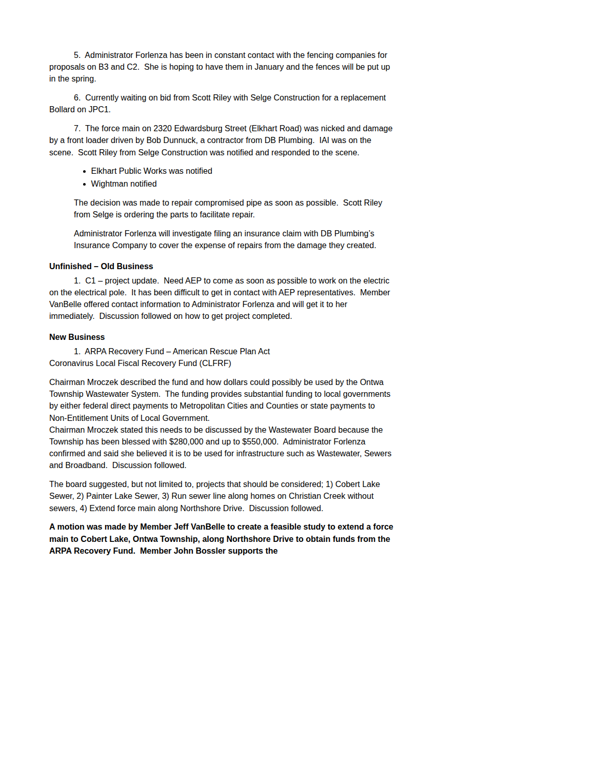5. Administrator Forlenza has been in constant contact with the fencing companies for proposals on B3 and C2. She is hoping to have them in January and the fences will be put up in the spring.
6. Currently waiting on bid from Scott Riley with Selge Construction for a replacement Bollard on JPC1.
7. The force main on 2320 Edwardsburg Street (Elkhart Road) was nicked and damage by a front loader driven by Bob Dunnuck, a contractor from DB Plumbing. IAI was on the scene. Scott Riley from Selge Construction was notified and responded to the scene.
Elkhart Public Works was notified
Wightman notified
The decision was made to repair compromised pipe as soon as possible. Scott Riley from Selge is ordering the parts to facilitate repair.
Administrator Forlenza will investigate filing an insurance claim with DB Plumbing’s Insurance Company to cover the expense of repairs from the damage they created.
Unfinished – Old Business
1. C1 – project update. Need AEP to come as soon as possible to work on the electric on the electrical pole. It has been difficult to get in contact with AEP representatives. Member VanBelle offered contact information to Administrator Forlenza and will get it to her immediately. Discussion followed on how to get project completed.
New Business
1. ARPA Recovery Fund – American Rescue Plan Act
Coronavirus Local Fiscal Recovery Fund (CLFRF)
Chairman Mroczek described the fund and how dollars could possibly be used by the Ontwa Township Wastewater System. The funding provides substantial funding to local governments by either federal direct payments to Metropolitan Cities and Counties or state payments to Non-Entitlement Units of Local Government.
Chairman Mroczek stated this needs to be discussed by the Wastewater Board because the Township has been blessed with $280,000 and up to $550,000. Administrator Forlenza confirmed and said she believed it is to be used for infrastructure such as Wastewater, Sewers and Broadband. Discussion followed.
The board suggested, but not limited to, projects that should be considered; 1) Cobert Lake Sewer, 2) Painter Lake Sewer, 3) Run sewer line along homes on Christian Creek without sewers, 4) Extend force main along Northshore Drive. Discussion followed.
A motion was made by Member Jeff VanBelle to create a feasible study to extend a force main to Cobert Lake, Ontwa Township, along Northshore Drive to obtain funds from the ARPA Recovery Fund. Member John Bossler supports the